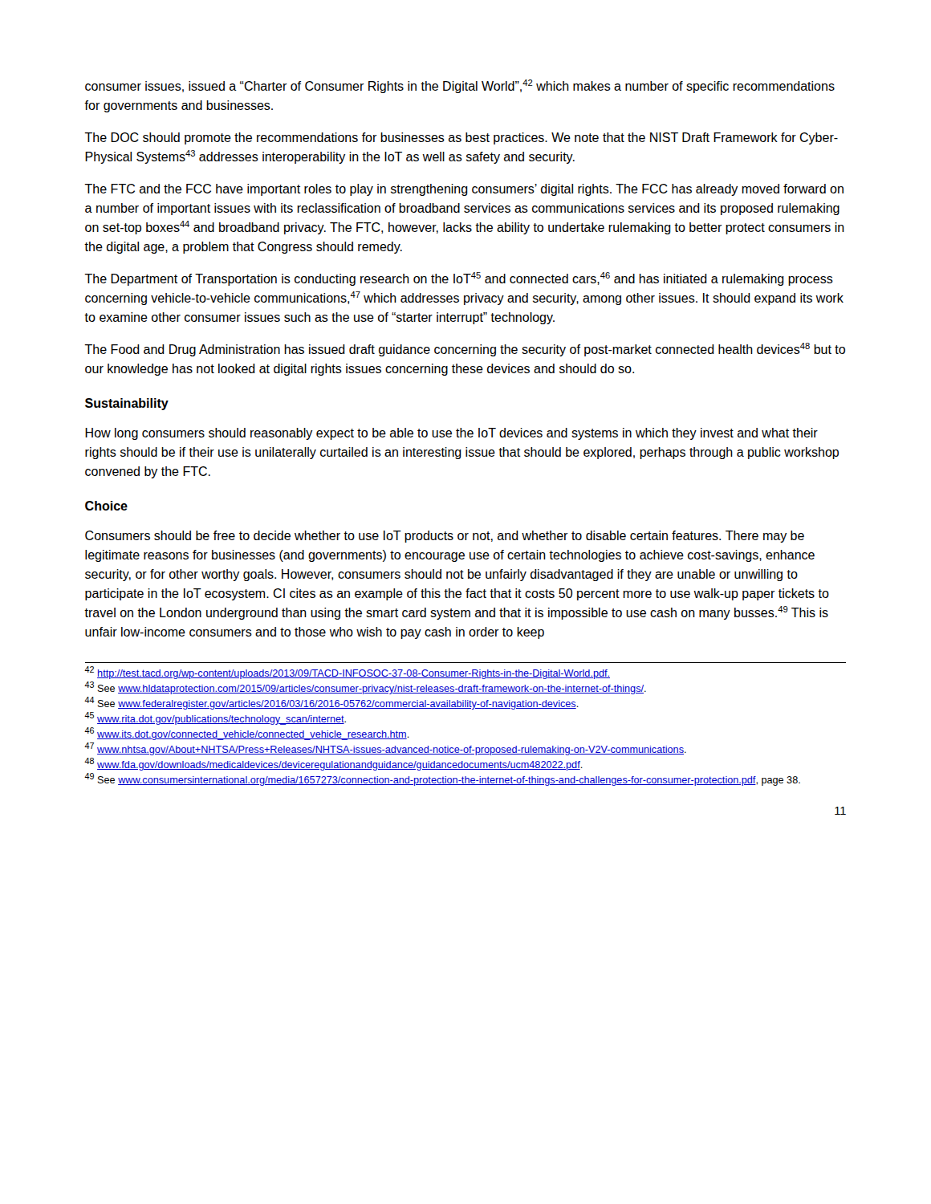consumer issues, issued a “Charter of Consumer Rights in the Digital World”,42 which makes a number of specific recommendations for governments and businesses.
The DOC should promote the recommendations for businesses as best practices. We note that the NIST Draft Framework for Cyber-Physical Systems43 addresses interoperability in the IoT as well as safety and security.
The FTC and the FCC have important roles to play in strengthening consumers’ digital rights. The FCC has already moved forward on a number of important issues with its reclassification of broadband services as communications services and its proposed rulemaking on set-top boxes44 and broadband privacy. The FTC, however, lacks the ability to undertake rulemaking to better protect consumers in the digital age, a problem that Congress should remedy.
The Department of Transportation is conducting research on the IoT45 and connected cars,46 and has initiated a rulemaking process concerning vehicle-to-vehicle communications,47 which addresses privacy and security, among other issues. It should expand its work to examine other consumer issues such as the use of “starter interrupt” technology.
The Food and Drug Administration has issued draft guidance concerning the security of post-market connected health devices48 but to our knowledge has not looked at digital rights issues concerning these devices and should do so.
Sustainability
How long consumers should reasonably expect to be able to use the IoT devices and systems in which they invest and what their rights should be if their use is unilaterally curtailed is an interesting issue that should be explored, perhaps through a public workshop convened by the FTC.
Choice
Consumers should be free to decide whether to use IoT products or not, and whether to disable certain features. There may be legitimate reasons for businesses (and governments) to encourage use of certain technologies to achieve cost-savings, enhance security, or for other worthy goals. However, consumers should not be unfairly disadvantaged if they are unable or unwilling to participate in the IoT ecosystem. CI cites as an example of this the fact that it costs 50 percent more to use walk-up paper tickets to travel on the London underground than using the smart card system and that it is impossible to use cash on many busses.49 This is unfair low-income consumers and to those who wish to pay cash in order to keep
42 http://test.tacd.org/wp-content/uploads/2013/09/TACD-INFOSOC-37-08-Consumer-Rights-in-the-Digital-World.pdf.
43 See www.hldataprotection.com/2015/09/articles/consumer-privacy/nist-releases-draft-framework-on-the-internet-of-things/.
44 See www.federalregister.gov/articles/2016/03/16/2016-05762/commercial-availability-of-navigation-devices.
45 www.rita.dot.gov/publications/technology_scan/internet.
46 www.its.dot.gov/connected_vehicle/connected_vehicle_research.htm.
47 www.nhtsa.gov/About+NHTSA/Press+Releases/NHTSA-issues-advanced-notice-of-proposed-rulemaking-on-V2V-communications.
48 www.fda.gov/downloads/medicaldevices/deviceregulationandguidance/guidancedocuments/ucm482022.pdf.
49 See www.consumersinternational.org/media/1657273/connection-and-protection-the-internet-of-things-and-challenges-for-consumer-protection.pdf, page 38.
11